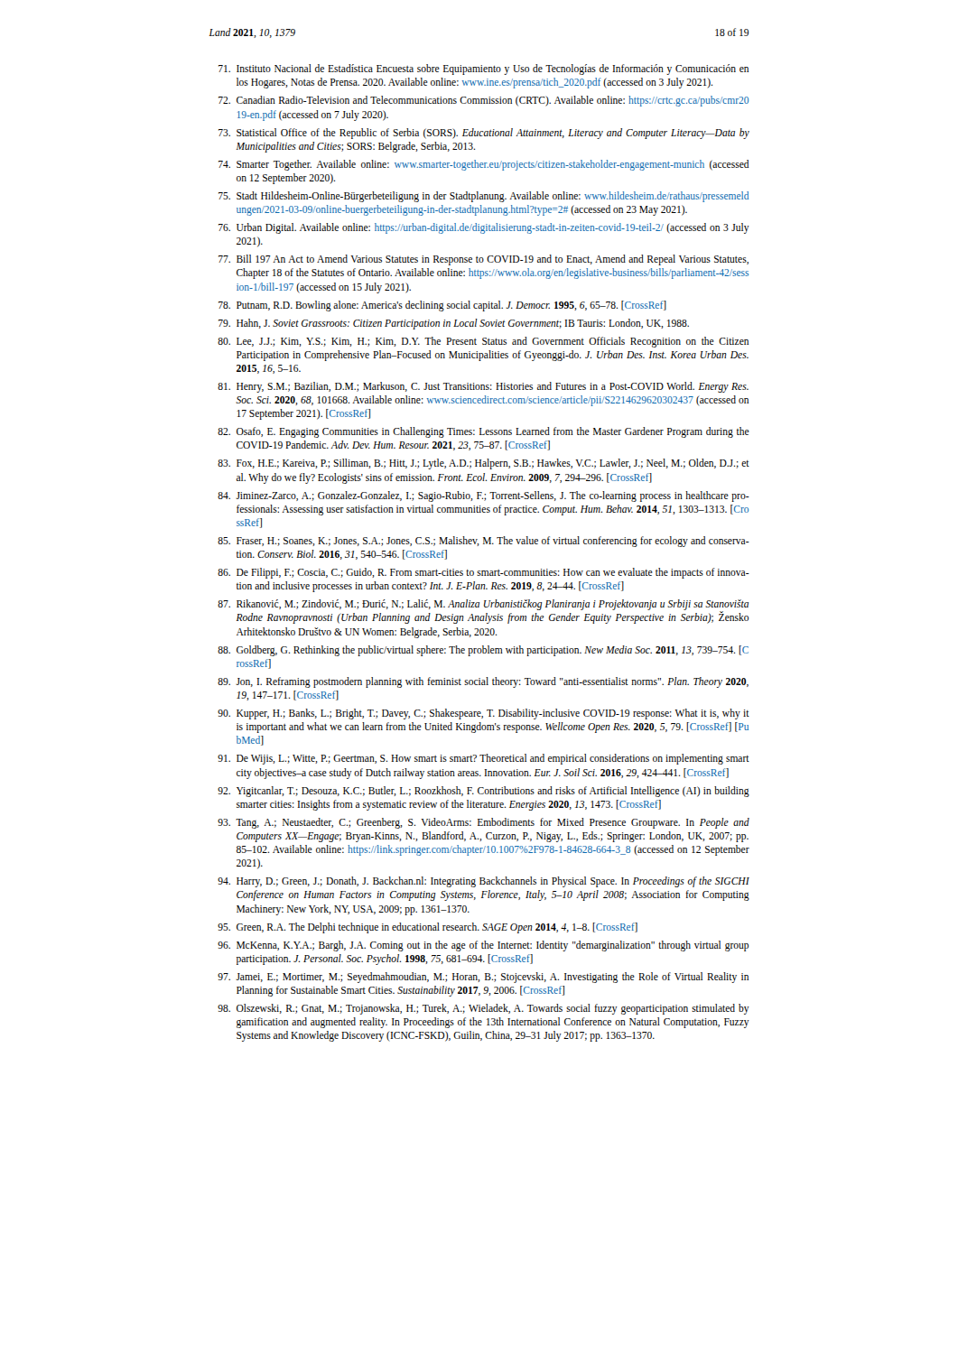Land 2021, 10, 1379 18 of 19
Instituto Nacional de Estadística Encuesta sobre Equipamiento y Uso de Tecnologías de Información y Comunicación en los Hogares, Notas de Prensa. 2020. Available online: www.ine.es/prensa/tich_2020.pdf (accessed on 3 July 2021).
Canadian Radio-Television and Telecommunications Commission (CRTC). Available online: https://crtc.gc.ca/pubs/cmr2019-en.pdf (accessed on 7 July 2020).
Statistical Office of the Republic of Serbia (SORS). Educational Attainment, Literacy and Computer Literacy—Data by Municipalities and Cities; SORS: Belgrade, Serbia, 2013.
Smarter Together. Available online: www.smarter-together.eu/projects/citizen-stakeholder-engagement-munich (accessed on 12 September 2020).
Stadt Hildesheim-Online-Bürgerbeteiligung in der Stadtplanung. Available online: www.hildesheim.de/rathaus/pressemeldungen/2021-03-09/online-buergerbeteiligung-in-der-stadtplanung.html?type=2# (accessed on 23 May 2021).
Urban Digital. Available online: https://urban-digital.de/digitalisierung-stadt-in-zeiten-covid-19-teil-2/ (accessed on 3 July 2021).
Bill 197 An Act to Amend Various Statutes in Response to COVID-19 and to Enact, Amend and Repeal Various Statutes, Chapter 18 of the Statutes of Ontario. Available online: https://www.ola.org/en/legislative-business/bills/parliament-42/session-1/bill-197 (accessed on 15 July 2021).
Putnam, R.D. Bowling alone: America's declining social capital. J. Democr. 1995, 6, 65–78. [CrossRef]
Hahn, J. Soviet Grassroots: Citizen Participation in Local Soviet Government; IB Tauris: London, UK, 1988.
Lee, J.J.; Kim, Y.S.; Kim, H.; Kim, D.Y. The Present Status and Government Officials Recognition on the Citizen Participation in Comprehensive Plan–Focused on Municipalities of Gyeonggi-do. J. Urban Des. Inst. Korea Urban Des. 2015, 16, 5–16.
Henry, S.M.; Bazilian, D.M.; Markuson, C. Just Transitions: Histories and Futures in a Post-COVID World. Energy Res. Soc. Sci. 2020, 68, 101668. Available online: www.sciencedirect.com/science/article/pii/S2214629620302437 (accessed on 17 September 2021). [CrossRef]
Osafo, E. Engaging Communities in Challenging Times: Lessons Learned from the Master Gardener Program during the COVID-19 Pandemic. Adv. Dev. Hum. Resour. 2021, 23, 75–87. [CrossRef]
Fox, H.E.; Kareiva, P.; Silliman, B.; Hitt, J.; Lytle, A.D.; Halpern, S.B.; Hawkes, V.C.; Lawler, J.; Neel, M.; Olden, D.J.; et al. Why do we fly? Ecologists' sins of emission. Front. Ecol. Environ. 2009, 7, 294–296. [CrossRef]
Jiminez-Zarco, A.; Gonzalez-Gonzalez, I.; Sagio-Rubio, F.; Torrent-Sellens, J. The co-learning process in healthcare professionals: Assessing user satisfaction in virtual communities of practice. Comput. Hum. Behav. 2014, 51, 1303–1313. [CrossRef]
Fraser, H.; Soanes, K.; Jones, S.A.; Jones, C.S.; Malishev, M. The value of virtual conferencing for ecology and conservation. Conserv. Biol. 2016, 31, 540–546. [CrossRef]
De Filippi, F.; Coscia, C.; Guido, R. From smart-cities to smart-communities: How can we evaluate the impacts of innovation and inclusive processes in urban context? Int. J. E-Plan. Res. 2019, 8, 24–44. [CrossRef]
Rikanović, M.; Zindović, M.; Đurić, N.; Lalić, M. Analiza Urbanističkog Planiranja i Projektovanja u Srbiji sa Stanovišta Rodne Ravnopravnosti (Urban Planning and Design Analysis from the Gender Equity Perspective in Serbia); Žensko Arhitektonsko Društvo & UN Women: Belgrade, Serbia, 2020.
Goldberg, G. Rethinking the public/virtual sphere: The problem with participation. New Media Soc. 2011, 13, 739–754. [CrossRef]
Jon, I. Reframing postmodern planning with feminist social theory: Toward "anti-essentialist norms". Plan. Theory 2020, 19, 147–171. [CrossRef]
Kupper, H.; Banks, L.; Bright, T.; Davey, C.; Shakespeare, T. Disability-inclusive COVID-19 response: What it is, why it is important and what we can learn from the United Kingdom's response. Wellcome Open Res. 2020, 5, 79. [CrossRef] [PubMed]
De Wijis, L.; Witte, P.; Geertman, S. How smart is smart? Theoretical and empirical considerations on implementing smart city objectives–a case study of Dutch railway station areas. Innovation. Eur. J. Soil Sci. 2016, 29, 424–441. [CrossRef]
Yigitcanlar, T.; Desouza, K.C.; Butler, L.; Roozkhosh, F. Contributions and risks of Artificial Intelligence (AI) in building smarter cities: Insights from a systematic review of the literature. Energies 2020, 13, 1473. [CrossRef]
Tang, A.; Neustaedter, C.; Greenberg, S. VideoArms: Embodiments for Mixed Presence Groupware. In People and Computers XX—Engage; Bryan-Kinns, N., Blandford, A., Curzon, P., Nigay, L., Eds.; Springer: London, UK, 2007; pp. 85–102. Available online: https://link.springer.com/chapter/10.1007%2F978-1-84628-664-3_8 (accessed on 12 September 2021).
Harry, D.; Green, J.; Donath, J. Backchan.nl: Integrating Backchannels in Physical Space. In Proceedings of the SIGCHI Conference on Human Factors in Computing Systems, Florence, Italy, 5–10 April 2008; Association for Computing Machinery: New York, NY, USA, 2009; pp. 1361–1370.
Green, R.A. The Delphi technique in educational research. SAGE Open 2014, 4, 1–8. [CrossRef]
McKenna, K.Y.A.; Bargh, J.A. Coming out in the age of the Internet: Identity "demarginalization" through virtual group participation. J. Personal. Soc. Psychol. 1998, 75, 681–694. [CrossRef]
Jamei, E.; Mortimer, M.; Seyedmahmoudian, M.; Horan, B.; Stojcevski, A. Investigating the Role of Virtual Reality in Planning for Sustainable Smart Cities. Sustainability 2017, 9, 2006. [CrossRef]
Olszewski, R.; Gnat, M.; Trojanowska, H.; Turek, A.; Wieladek, A. Towards social fuzzy geoparticipation stimulated by gamification and augmented reality. In Proceedings of the 13th International Conference on Natural Computation, Fuzzy Systems and Knowledge Discovery (ICNC-FSKD), Guilin, China, 29–31 July 2017; pp. 1363–1370.